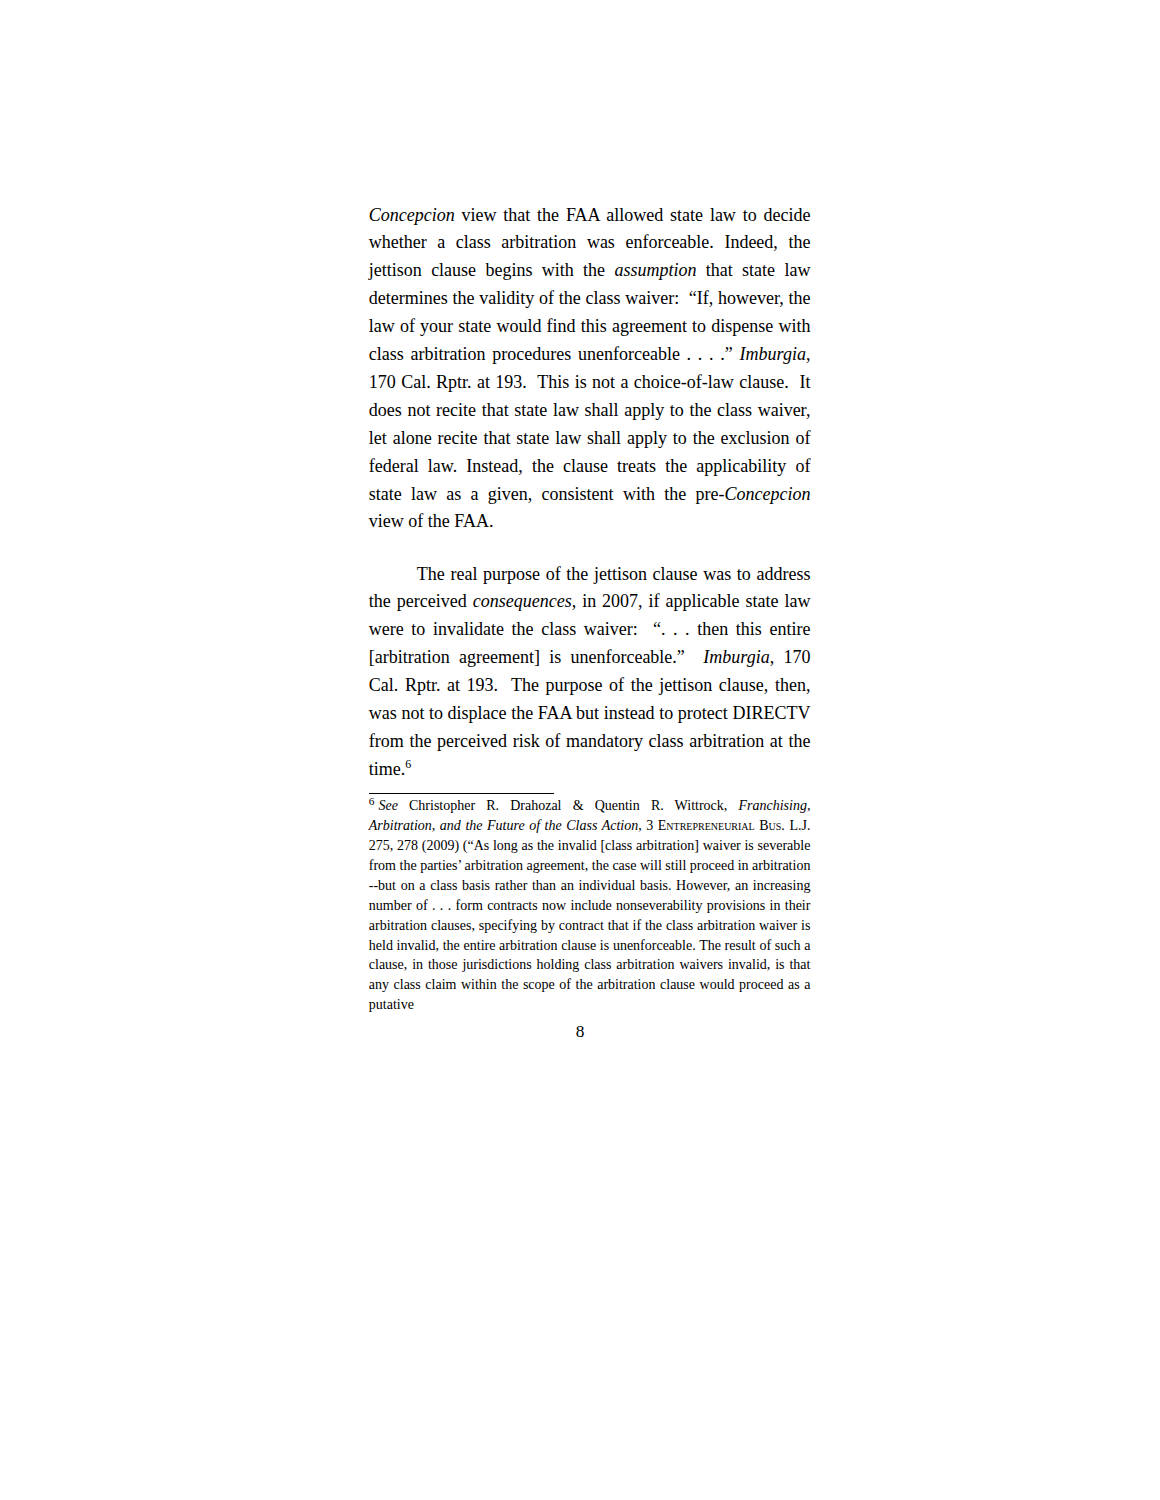Concepcion view that the FAA allowed state law to decide whether a class arbitration was enforceable. Indeed, the jettison clause begins with the assumption that state law determines the validity of the class waiver: “If, however, the law of your state would find this agreement to dispense with class arbitration procedures unenforceable . . . .” Imburgia, 170 Cal. Rptr. at 193. This is not a choice-of-law clause. It does not recite that state law shall apply to the class waiver, let alone recite that state law shall apply to the exclusion of federal law. Instead, the clause treats the applicability of state law as a given, consistent with the pre-Concepcion view of the FAA.
The real purpose of the jettison clause was to address the perceived consequences, in 2007, if applicable state law were to invalidate the class waiver: “. . . then this entire [arbitration agreement] is unenforceable.” Imburgia, 170 Cal. Rptr. at 193. The purpose of the jettison clause, then, was not to displace the FAA but instead to protect DIRECTV from the perceived risk of mandatory class arbitration at the time.6
6See Christopher R. Drahozal & Quentin R. Wittrock, Franchising, Arbitration, and the Future of the Class Action, 3 Entrepreneurial Bus. L.J. 275, 278 (2009) (“As long as the invalid [class arbitration] waiver is severable from the parties’ arbitration agreement, the case will still proceed in arbitration --but on a class basis rather than an individual basis. However, an increasing number of . . . form contracts now include nonseverability provisions in their arbitration clauses, specifying by contract that if the class arbitration waiver is held invalid, the entire arbitration clause is unenforceable. The result of such a clause, in those jurisdictions holding class arbitration waivers invalid, is that any class claim within the scope of the arbitration clause would proceed as a putative
8